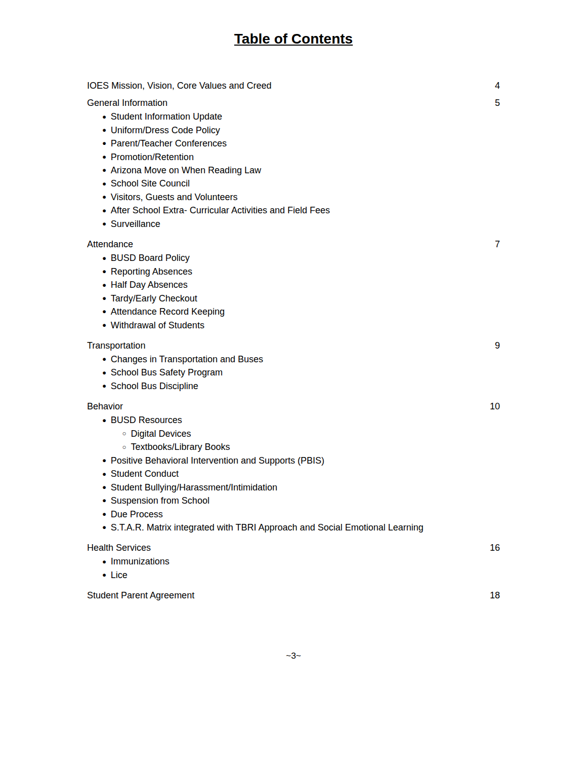Table of Contents
IOES Mission, Vision, Core Values and Creed 4
General Information 5
Student Information Update
Uniform/Dress Code Policy
Parent/Teacher Conferences
Promotion/Retention
Arizona Move on When Reading Law
School Site Council
Visitors, Guests and Volunteers
After School Extra- Curricular Activities and Field Fees
Surveillance
Attendance 7
BUSD Board Policy
Reporting Absences
Half Day Absences
Tardy/Early Checkout
Attendance Record Keeping
Withdrawal of Students
Transportation 9
Changes in Transportation and Buses
School Bus Safety Program
School Bus Discipline
Behavior 10
BUSD Resources
Digital Devices
Textbooks/Library Books
Positive Behavioral Intervention and Supports (PBIS)
Student Conduct
Student Bullying/Harassment/Intimidation
Suspension from School
Due Process
S.T.A.R. Matrix integrated with TBRI Approach and Social Emotional Learning
Health Services 16
Immunizations
Lice
Student Parent Agreement 18
~3~